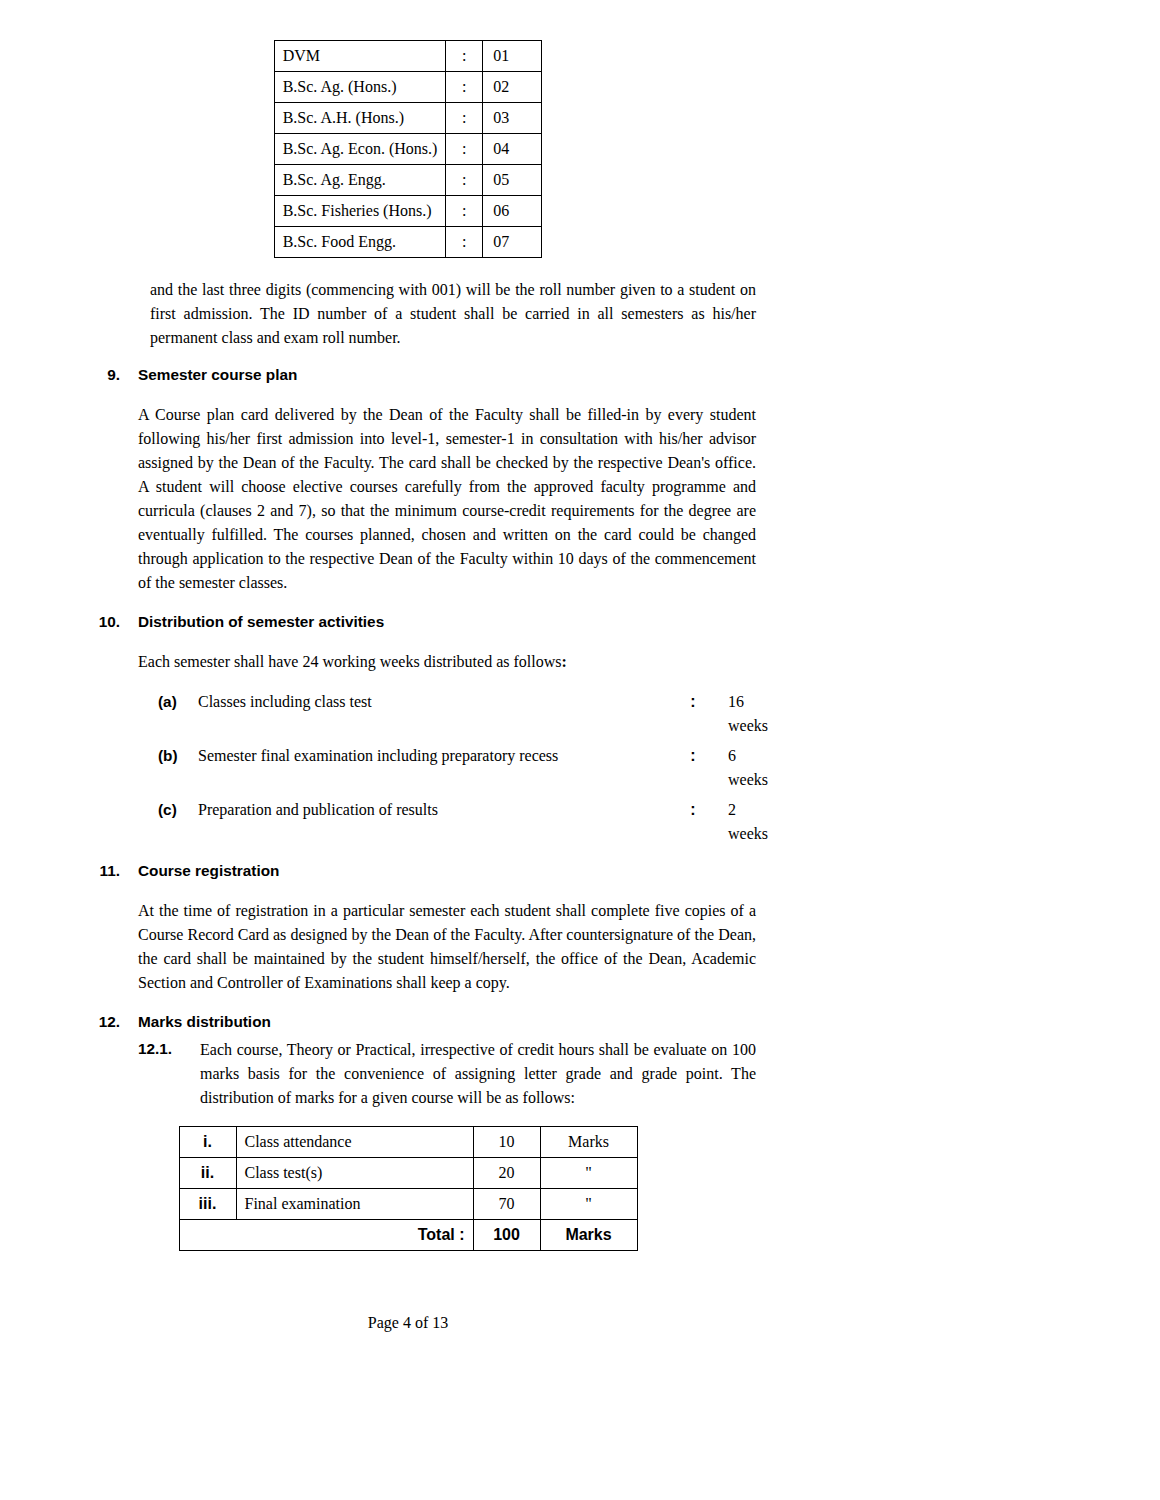| DVM | : | 01 |
| B.Sc. Ag. (Hons.) | : | 02 |
| B.Sc. A.H. (Hons.) | : | 03 |
| B.Sc. Ag. Econ. (Hons.) | : | 04 |
| B.Sc. Ag. Engg. | : | 05 |
| B.Sc. Fisheries (Hons.) | : | 06 |
| B.Sc. Food Engg. | : | 07 |
and the last three digits (commencing with 001) will be the roll number given to a student on first admission. The ID number of a student shall be carried in all semesters as his/her permanent class and exam roll number.
9. Semester course plan
A Course plan card delivered by the Dean of the Faculty shall be filled-in by every student following his/her first admission into level-1, semester-1 in consultation with his/her advisor assigned by the Dean of the Faculty. The card shall be checked by the respective Dean's office. A student will choose elective courses carefully from the approved faculty programme and curricula (clauses 2 and 7), so that the minimum course-credit requirements for the degree are eventually fulfilled. The courses planned, chosen and written on the card could be changed through application to the respective Dean of the Faculty within 10 days of the commencement of the semester classes.
10. Distribution of semester activities
Each semester shall have 24 working weeks distributed as follows:
(a) Classes including class test : 16 weeks
(b) Semester final examination including preparatory recess : 6 weeks
(c) Preparation and publication of results : 2 weeks
11. Course registration
At the time of registration in a particular semester each student shall complete five copies of a Course Record Card as designed by the Dean of the Faculty. After countersignature of the Dean, the card shall be maintained by the student himself/herself, the office of the Dean, Academic Section and Controller of Examinations shall keep a copy.
12. Marks distribution
12.1. Each course, Theory or Practical, irrespective of credit hours shall be evaluate on 100 marks basis for the convenience of assigning letter grade and grade point. The distribution of marks for a given course will be as follows:
| i. | Class attendance | 10 | Marks |
| ii. | Class test(s) | 20 | " |
| iii. | Final examination | 70 | " |
| Total : | 100 | Marks |
Page 4 of 13